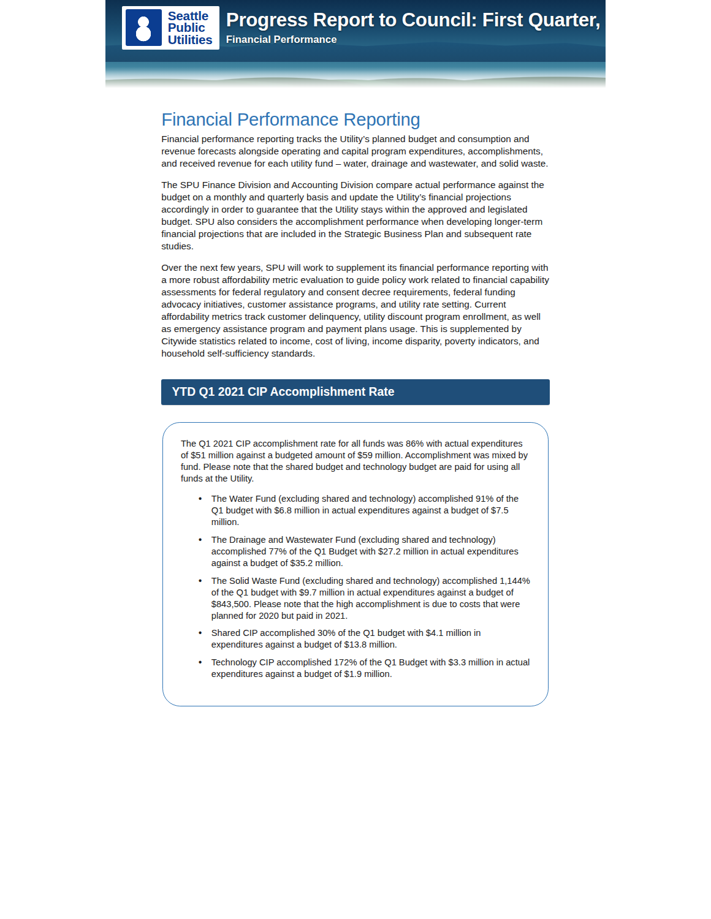Seattle
Public
Utilities
Progress Report to Council: First Quarter, 2021
Financial Performance
Financial Performance Reporting
Financial performance reporting tracks the Utility’s planned budget and consumption and revenue forecasts alongside operating and capital program expenditures, accomplishments, and received revenue for each utility fund – water, drainage and wastewater, and solid waste.
The SPU Finance Division and Accounting Division compare actual performance against the budget on a monthly and quarterly basis and update the Utility’s financial projections accordingly in order to guarantee that the Utility stays within the approved and legislated budget. SPU also considers the accomplishment performance when developing longer-term financial projections that are included in the Strategic Business Plan and subsequent rate studies.
Over the next few years, SPU will work to supplement its financial performance reporting with a more robust affordability metric evaluation to guide policy work related to financial capability assessments for federal regulatory and consent decree requirements, federal funding advocacy initiatives, customer assistance programs, and utility rate setting. Current affordability metrics track customer delinquency, utility discount program enrollment, as well as emergency assistance program and payment plans usage. This is supplemented by Citywide statistics related to income, cost of living, income disparity, poverty indicators, and household self-sufficiency standards.
YTD Q1 2021 CIP Accomplishment Rate
The Q1 2021 CIP accomplishment rate for all funds was 86% with actual expenditures of $51 million against a budgeted amount of $59 million. Accomplishment was mixed by fund. Please note that the shared budget and technology budget are paid for using all funds at the Utility.
The Water Fund (excluding shared and technology) accomplished 91% of the Q1 budget with $6.8 million in actual expenditures against a budget of $7.5 million.
The Drainage and Wastewater Fund (excluding shared and technology) accomplished 77% of the Q1 Budget with $27.2 million in actual expenditures against a budget of $35.2 million.
The Solid Waste Fund (excluding shared and technology) accomplished 1,144% of the Q1 budget with $9.7 million in actual expenditures against a budget of $843,500. Please note that the high accomplishment is due to costs that were planned for 2020 but paid in 2021.
Shared CIP accomplished 30% of the Q1 budget with $4.1 million in expenditures against a budget of $13.8 million.
Technology CIP accomplished 172% of the Q1 Budget with $3.3 million in actual expenditures against a budget of $1.9 million.